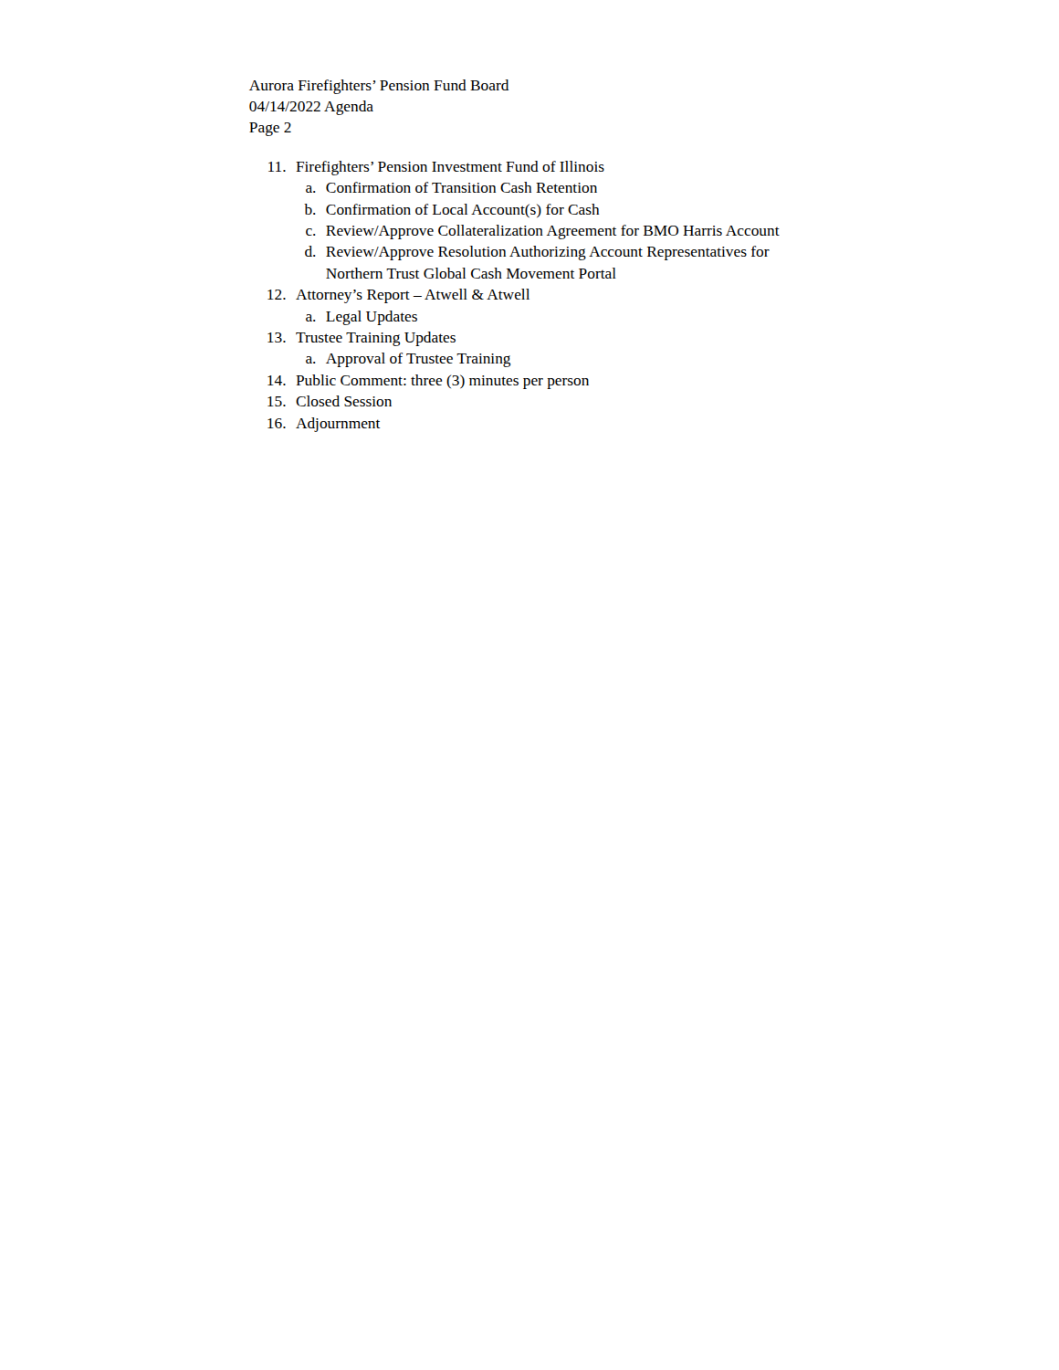Aurora Firefighters’ Pension Fund Board
04/14/2022 Agenda
Page 2
Firefighters’ Pension Investment Fund of Illinois
Confirmation of Transition Cash Retention
Confirmation of Local Account(s) for Cash
Review/Approve Collateralization Agreement for BMO Harris Account
Review/Approve Resolution Authorizing Account Representatives for Northern Trust Global Cash Movement Portal
Attorney’s Report – Atwell & Atwell
Legal Updates
Trustee Training Updates
Approval of Trustee Training
Public Comment: three (3) minutes per person
Closed Session
Adjournment